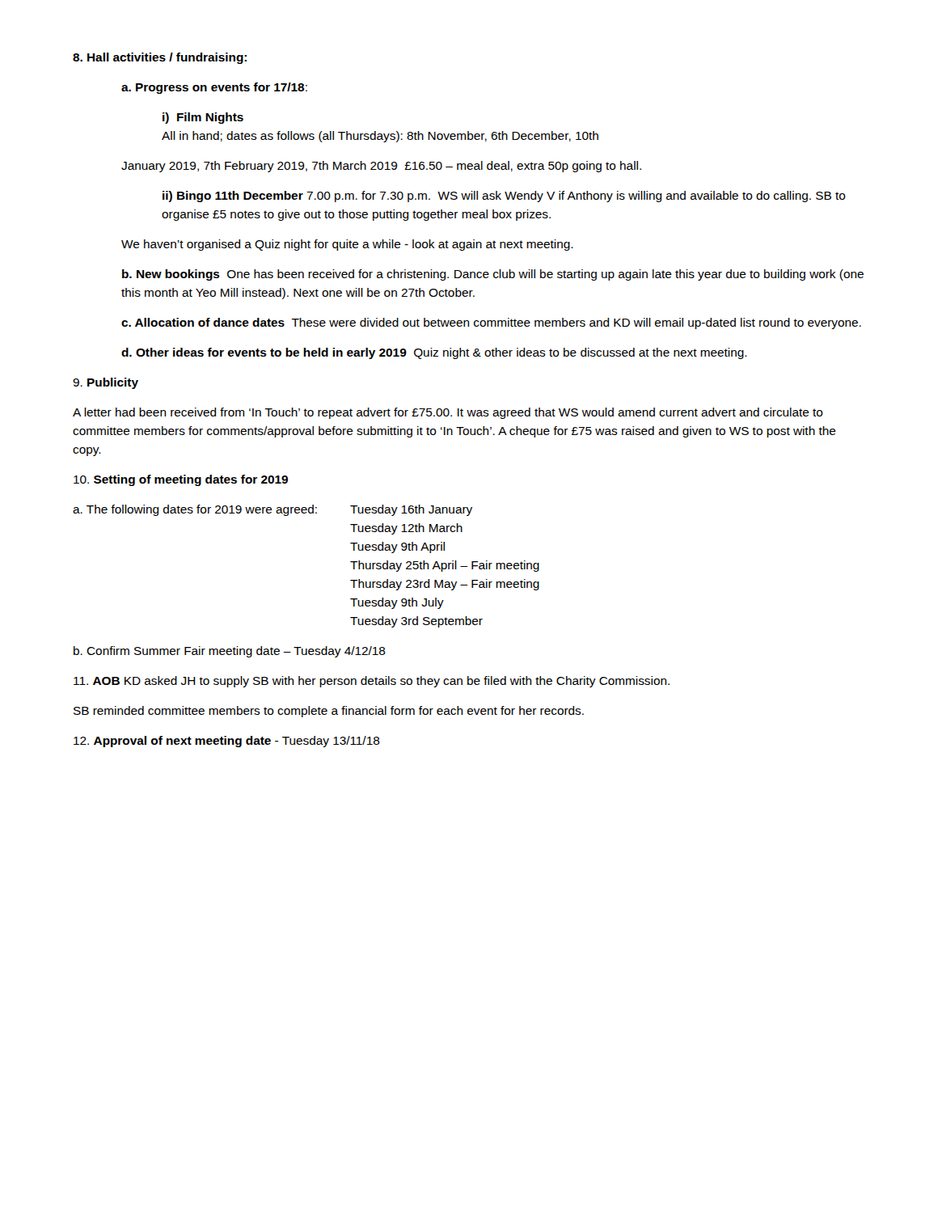8. Hall activities / fundraising:
a. Progress on events for 17/18:
i) Film Nights
All in hand; dates as follows (all Thursdays): 8th November, 6th December, 10th
January 2019, 7th February 2019, 7th March 2019 £16.50 – meal deal, extra 50p going to hall.
ii) Bingo 11th December 7.00 p.m. for 7.30 p.m. WS will ask Wendy V if Anthony is willing and available to do calling. SB to organise £5 notes to give out to those putting together meal box prizes.
We haven’t organised a Quiz night for quite a while - look at again at next meeting.
b. New bookings One has been received for a christening. Dance club will be starting up again late this year due to building work (one this month at Yeo Mill instead). Next one will be on 27th October.
c. Allocation of dance dates These were divided out between committee members and KD will email up-dated list round to everyone.
d. Other ideas for events to be held in early 2019 Quiz night & other ideas to be discussed at the next meeting.
9. Publicity
A letter had been received from ‘In Touch’ to repeat advert for £75.00. It was agreed that WS would amend current advert and circulate to committee members for comments/approval before submitting it to ‘In Touch’. A cheque for £75 was raised and given to WS to post with the copy.
10. Setting of meeting dates for 2019
| a. The following dates for 2019 were agreed: | Tuesday 16th January |
| | Tuesday 12th March |
| | Tuesday 9th April |
| | Thursday 25th April – Fair meeting |
| | Thursday 23rd May – Fair meeting |
| | Tuesday 9th July |
| | Tuesday 3rd September |
b. Confirm Summer Fair meeting date – Tuesday 4/12/18
11. AOB KD asked JH to supply SB with her person details so they can be filed with the Charity Commission.
SB reminded committee members to complete a financial form for each event for her records.
12. Approval of next meeting date - Tuesday 13/11/18